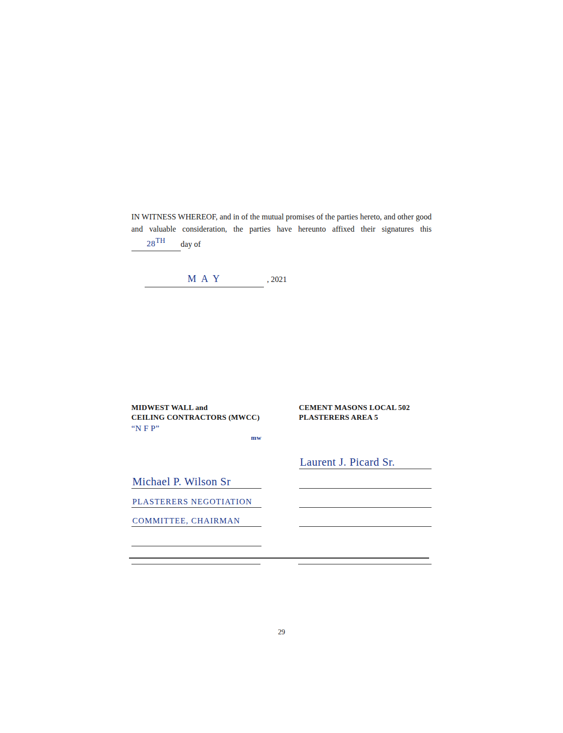IN WITNESS WHEREOF, and in of the mutual promises of the parties hereto, and other good and valuable consideration, the parties have hereunto affixed their signatures this 28THday of
M A Y, 2021
| MIDWEST WALL and CEILING CONTRACTORS (MWCC) “N F P” mw Michael P. Wilson Sr Plasterers Negotiation Committee, Chairman | CEMENT MASONS LOCAL 502 PLASTERERS AREA 5 Laurent J. Picard Sr. |
29